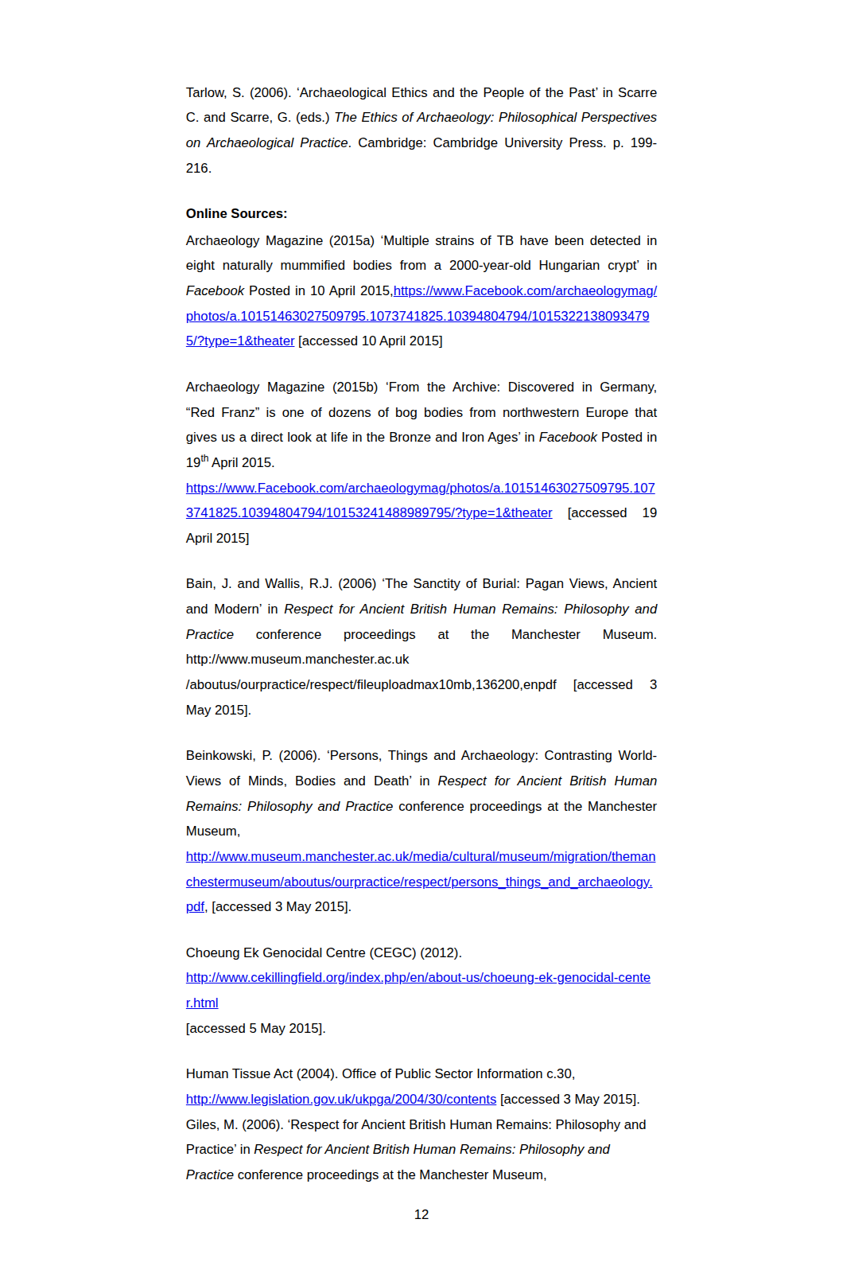Tarlow, S. (2006). ‘Archaeological Ethics and the People of the Past’ in Scarre C. and Scarre, G. (eds.) The Ethics of Archaeology: Philosophical Perspectives on Archaeological Practice. Cambridge: Cambridge University Press. p. 199-216.
Online Sources:
Archaeology Magazine (2015a) ‘Multiple strains of TB have been detected in eight naturally mummified bodies from a 2000-year-old Hungarian crypt’ in Facebook Posted in 10 April 2015,https://www.Facebook.com/archaeologymag/photos/a.10151463027509795.1073741825.10394804794/10153221380934795/?type=1&theater [accessed 10 April 2015]
Archaeology Magazine (2015b) ‘From the Archive: Discovered in Germany, “Red Franz” is one of dozens of bog bodies from northwestern Europe that gives us a direct look at life in the Bronze and Iron Ages’ in Facebook Posted in 19th April 2015.
https://www.Facebook.com/archaeologymag/photos/a.10151463027509795.1073741825.10394804794/10153241488989795/?type=1&theater [accessed 19 April 2015]
Bain, J. and Wallis, R.J. (2006) ‘The Sanctity of Burial: Pagan Views, Ancient and Modern’ in Respect for Ancient British Human Remains: Philosophy and Practice conference proceedings at the Manchester Museum. http://www.museum.manchester.ac.uk /aboutus/ourpractice/respect/fileuploadmax10mb,136200,enpdf [accessed 3 May 2015].
Beinkowski, P. (2006). ‘Persons, Things and Archaeology: Contrasting World-Views of Minds, Bodies and Death’ in Respect for Ancient British Human Remains: Philosophy and Practice conference proceedings at the Manchester Museum,
http://www.museum.manchester.ac.uk/media/cultural/museum/migration/themanchestermuseum/aboutus/ourpractice/respect/persons_things_and_archaeology.pdf, [accessed 3 May 2015].
Choeung Ek Genocidal Centre (CEGC) (2012).
http://www.cekillingfield.org/index.php/en/about-us/choeung-ek-genocidal-center.html
[accessed 5 May 2015].
Human Tissue Act (2004). Office of Public Sector Information c.30,
http://www.legislation.gov.uk/ukpga/2004/30/contents [accessed 3 May 2015].
Giles, M. (2006). ‘Respect for Ancient British Human Remains: Philosophy and Practice’ in Respect for Ancient British Human Remains: Philosophy and Practice conference proceedings at the Manchester Museum,
12